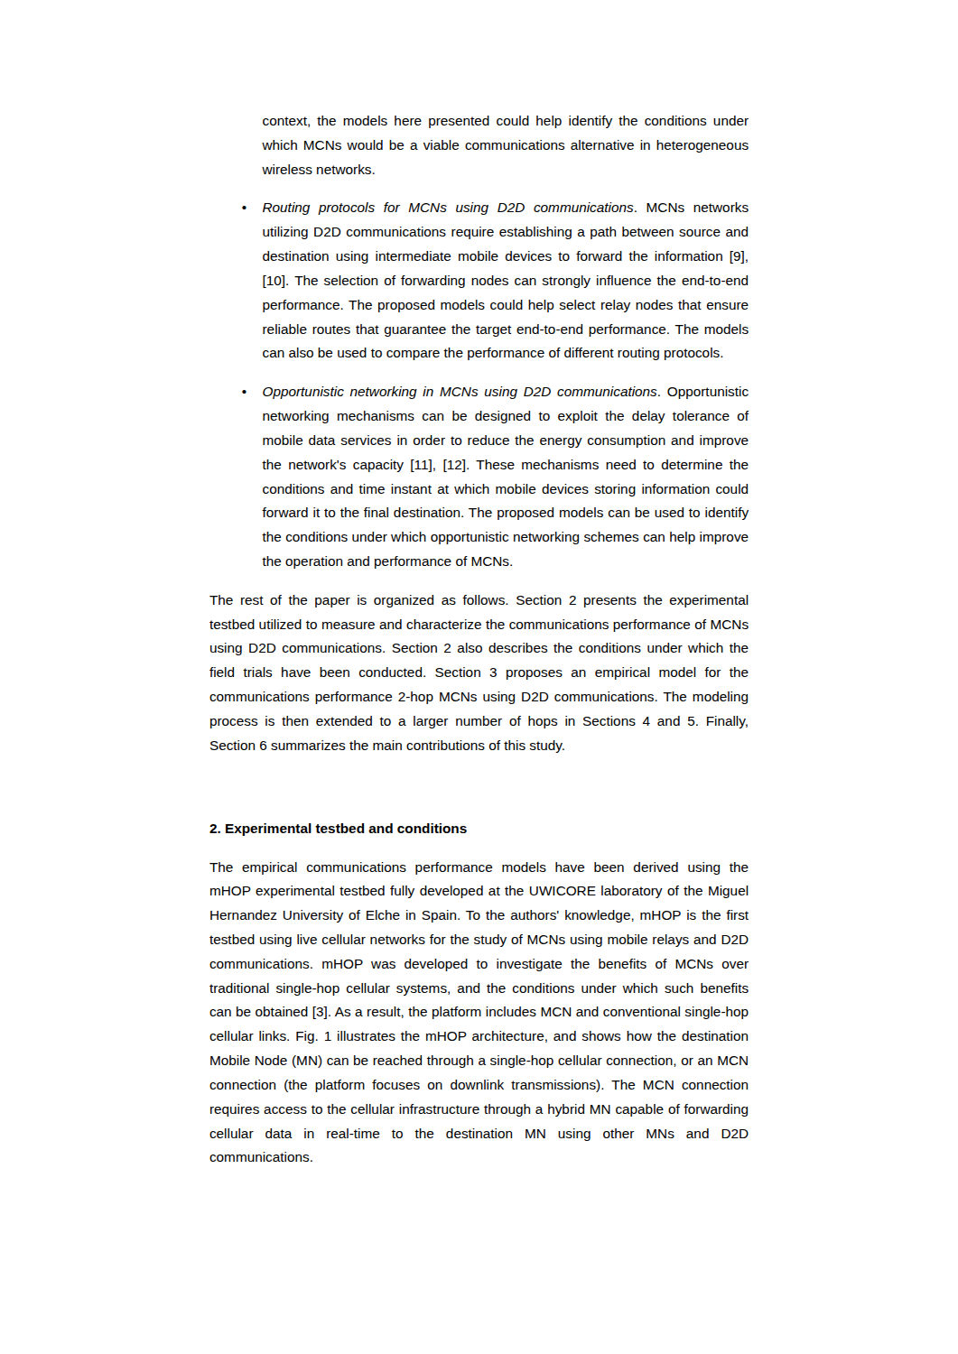context, the models here presented could help identify the conditions under which MCNs would be a viable communications alternative in heterogeneous wireless networks.
Routing protocols for MCNs using D2D communications. MCNs networks utilizing D2D communications require establishing a path between source and destination using intermediate mobile devices to forward the information [9], [10]. The selection of forwarding nodes can strongly influence the end-to-end performance. The proposed models could help select relay nodes that ensure reliable routes that guarantee the target end-to-end performance. The models can also be used to compare the performance of different routing protocols.
Opportunistic networking in MCNs using D2D communications. Opportunistic networking mechanisms can be designed to exploit the delay tolerance of mobile data services in order to reduce the energy consumption and improve the network's capacity [11], [12]. These mechanisms need to determine the conditions and time instant at which mobile devices storing information could forward it to the final destination. The proposed models can be used to identify the conditions under which opportunistic networking schemes can help improve the operation and performance of MCNs.
The rest of the paper is organized as follows. Section 2 presents the experimental testbed utilized to measure and characterize the communications performance of MCNs using D2D communications. Section 2 also describes the conditions under which the field trials have been conducted. Section 3 proposes an empirical model for the communications performance 2-hop MCNs using D2D communications. The modeling process is then extended to a larger number of hops in Sections 4 and 5. Finally, Section 6 summarizes the main contributions of this study.
2. Experimental testbed and conditions
The empirical communications performance models have been derived using the mHOP experimental testbed fully developed at the UWICORE laboratory of the Miguel Hernandez University of Elche in Spain. To the authors' knowledge, mHOP is the first testbed using live cellular networks for the study of MCNs using mobile relays and D2D communications. mHOP was developed to investigate the benefits of MCNs over traditional single-hop cellular systems, and the conditions under which such benefits can be obtained [3]. As a result, the platform includes MCN and conventional single-hop cellular links. Fig. 1 illustrates the mHOP architecture, and shows how the destination Mobile Node (MN) can be reached through a single-hop cellular connection, or an MCN connection (the platform focuses on downlink transmissions). The MCN connection requires access to the cellular infrastructure through a hybrid MN capable of forwarding cellular data in real-time to the destination MN using other MNs and D2D communications.